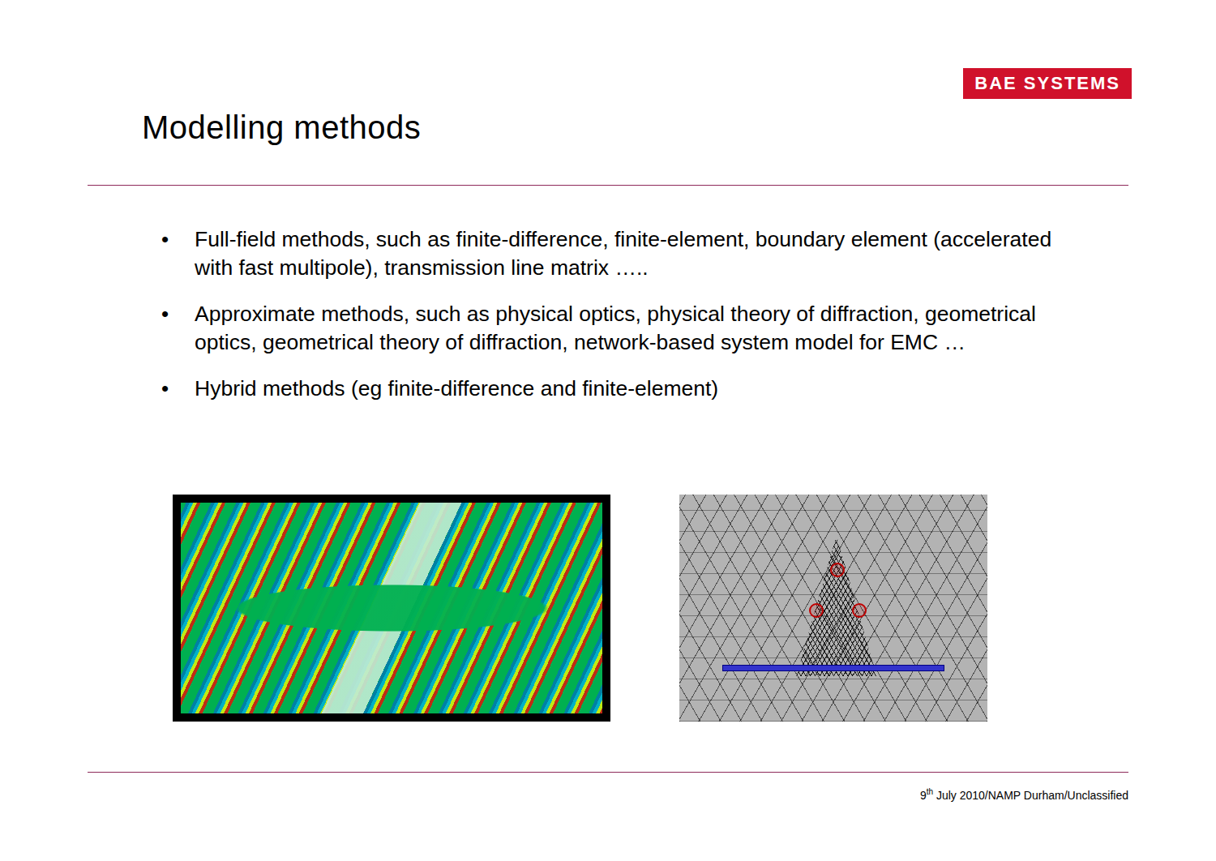BAE SYSTEMS
Modelling methods
Full-field methods, such as finite-difference, finite-element, boundary element (accelerated with fast multipole), transmission line matrix …..
Approximate methods, such as physical optics, physical theory of diffraction, geometrical optics, geometrical theory of diffraction, network-based system model for EMC …
Hybrid methods (eg finite-difference and finite-element)
9th July 2010/NAMP Durham/Unclassified